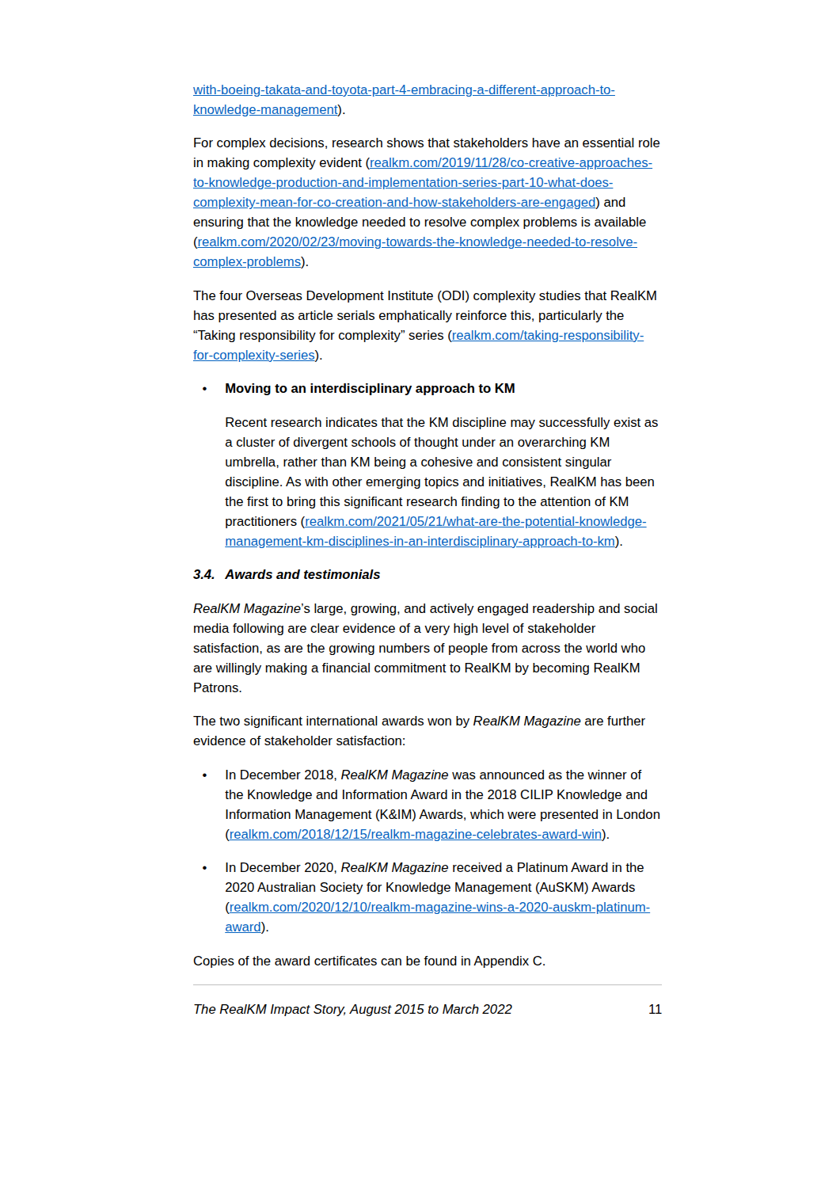with-boeing-takata-and-toyota-part-4-embracing-a-different-approach-to-knowledge-management).
For complex decisions, research shows that stakeholders have an essential role in making complexity evident (realkm.com/2019/11/28/co-creative-approaches-to-knowledge-production-and-implementation-series-part-10-what-does-complexity-mean-for-co-creation-and-how-stakeholders-are-engaged) and ensuring that the knowledge needed to resolve complex problems is available (realkm.com/2020/02/23/moving-towards-the-knowledge-needed-to-resolve-complex-problems).
The four Overseas Development Institute (ODI) complexity studies that RealKM has presented as article serials emphatically reinforce this, particularly the “Taking responsibility for complexity” series (realkm.com/taking-responsibility-for-complexity-series).
Moving to an interdisciplinary approach to KM
Recent research indicates that the KM discipline may successfully exist as a cluster of divergent schools of thought under an overarching KM umbrella, rather than KM being a cohesive and consistent singular discipline. As with other emerging topics and initiatives, RealKM has been the first to bring this significant research finding to the attention of KM practitioners (realkm.com/2021/05/21/what-are-the-potential-knowledge-management-km-disciplines-in-an-interdisciplinary-approach-to-km).
3.4. Awards and testimonials
RealKM Magazine’s large, growing, and actively engaged readership and social media following are clear evidence of a very high level of stakeholder satisfaction, as are the growing numbers of people from across the world who are willingly making a financial commitment to RealKM by becoming RealKM Patrons.
The two significant international awards won by RealKM Magazine are further evidence of stakeholder satisfaction:
In December 2018, RealKM Magazine was announced as the winner of the Knowledge and Information Award in the 2018 CILIP Knowledge and Information Management (K&IM) Awards, which were presented in London (realkm.com/2018/12/15/realkm-magazine-celebrates-award-win).
In December 2020, RealKM Magazine received a Platinum Award in the 2020 Australian Society for Knowledge Management (AuSKM) Awards (realkm.com/2020/12/10/realkm-magazine-wins-a-2020-auskm-platinum-award).
Copies of the award certificates can be found in Appendix C.
The RealKM Impact Story, August 2015 to March 2022 11